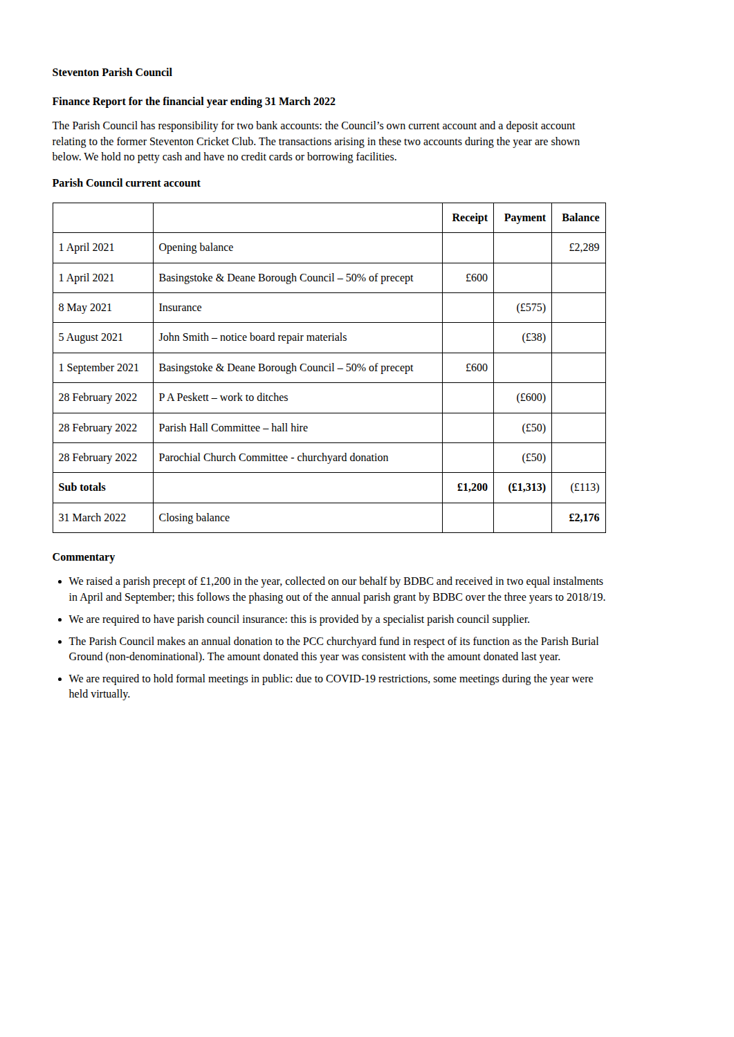Steventon Parish Council
Finance Report for the financial year ending 31 March 2022
The Parish Council has responsibility for two bank accounts: the Council’s own current account and a deposit account relating to the former Steventon Cricket Club. The transactions arising in these two accounts during the year are shown below. We hold no petty cash and have no credit cards or borrowing facilities.
Parish Council current account
| | | Receipt | Payment | Balance |
| --- | --- | --- | --- | --- |
| 1 April 2021 | Opening balance | | | £2,289 |
| 1 April 2021 | Basingstoke & Deane Borough Council – 50% of precept | £600 | | |
| 8 May 2021 | Insurance | | (£575) | |
| 5 August 2021 | John Smith – notice board repair materials | | (£38) | |
| 1 September 2021 | Basingstoke & Deane Borough Council – 50% of precept | £600 | | |
| 28 February 2022 | P A Peskett – work to ditches | | (£600) | |
| 28 February 2022 | Parish Hall Committee – hall hire | | (£50) | |
| 28 February 2022 | Parochial Church Committee - churchyard donation | | (£50) | |
| Sub totals | | £1,200 | (£1,313) | (£113) |
| 31 March 2022 | Closing balance | | | £2,176 |
Commentary
We raised a parish precept of £1,200 in the year, collected on our behalf by BDBC and received in two equal instalments in April and September; this follows the phasing out of the annual parish grant by BDBC over the three years to 2018/19.
We are required to have parish council insurance: this is provided by a specialist parish council supplier.
The Parish Council makes an annual donation to the PCC churchyard fund in respect of its function as the Parish Burial Ground (non-denominational). The amount donated this year was consistent with the amount donated last year.
We are required to hold formal meetings in public: due to COVID-19 restrictions, some meetings during the year were held virtually.